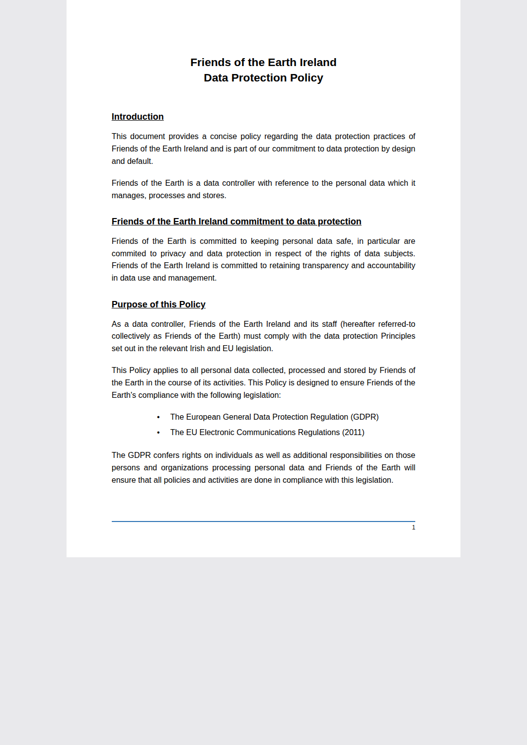Friends of the Earth Ireland
Data Protection Policy
Introduction
This document provides a concise policy regarding the data protection practices of Friends of the Earth Ireland and is part of our commitment to data protection by design and default.
Friends of the Earth is a data controller with reference to the personal data which it manages, processes and stores.
Friends of the Earth Ireland commitment to data protection
Friends of the Earth is committed to keeping personal data safe, in particular are commited to privacy and data protection in respect of the rights of data subjects. Friends of the Earth Ireland is committed to retaining transparency and accountability in data use and management.
Purpose of this Policy
As a data controller, Friends of the Earth Ireland and its staff (hereafter referred-to collectively as Friends of the Earth) must comply with the data protection Principles set out in the relevant Irish and EU legislation.
This Policy applies to all personal data collected, processed and stored by Friends of the Earth in the course of its activities. This Policy is designed to ensure Friends of the Earth's compliance with the following legislation:
The European General Data Protection Regulation (GDPR)
The EU Electronic Communications Regulations (2011)
The GDPR confers rights on individuals as well as additional responsibilities on those persons and organizations processing personal data and Friends of the Earth will ensure that all policies and activities are done in compliance with this legislation.
1